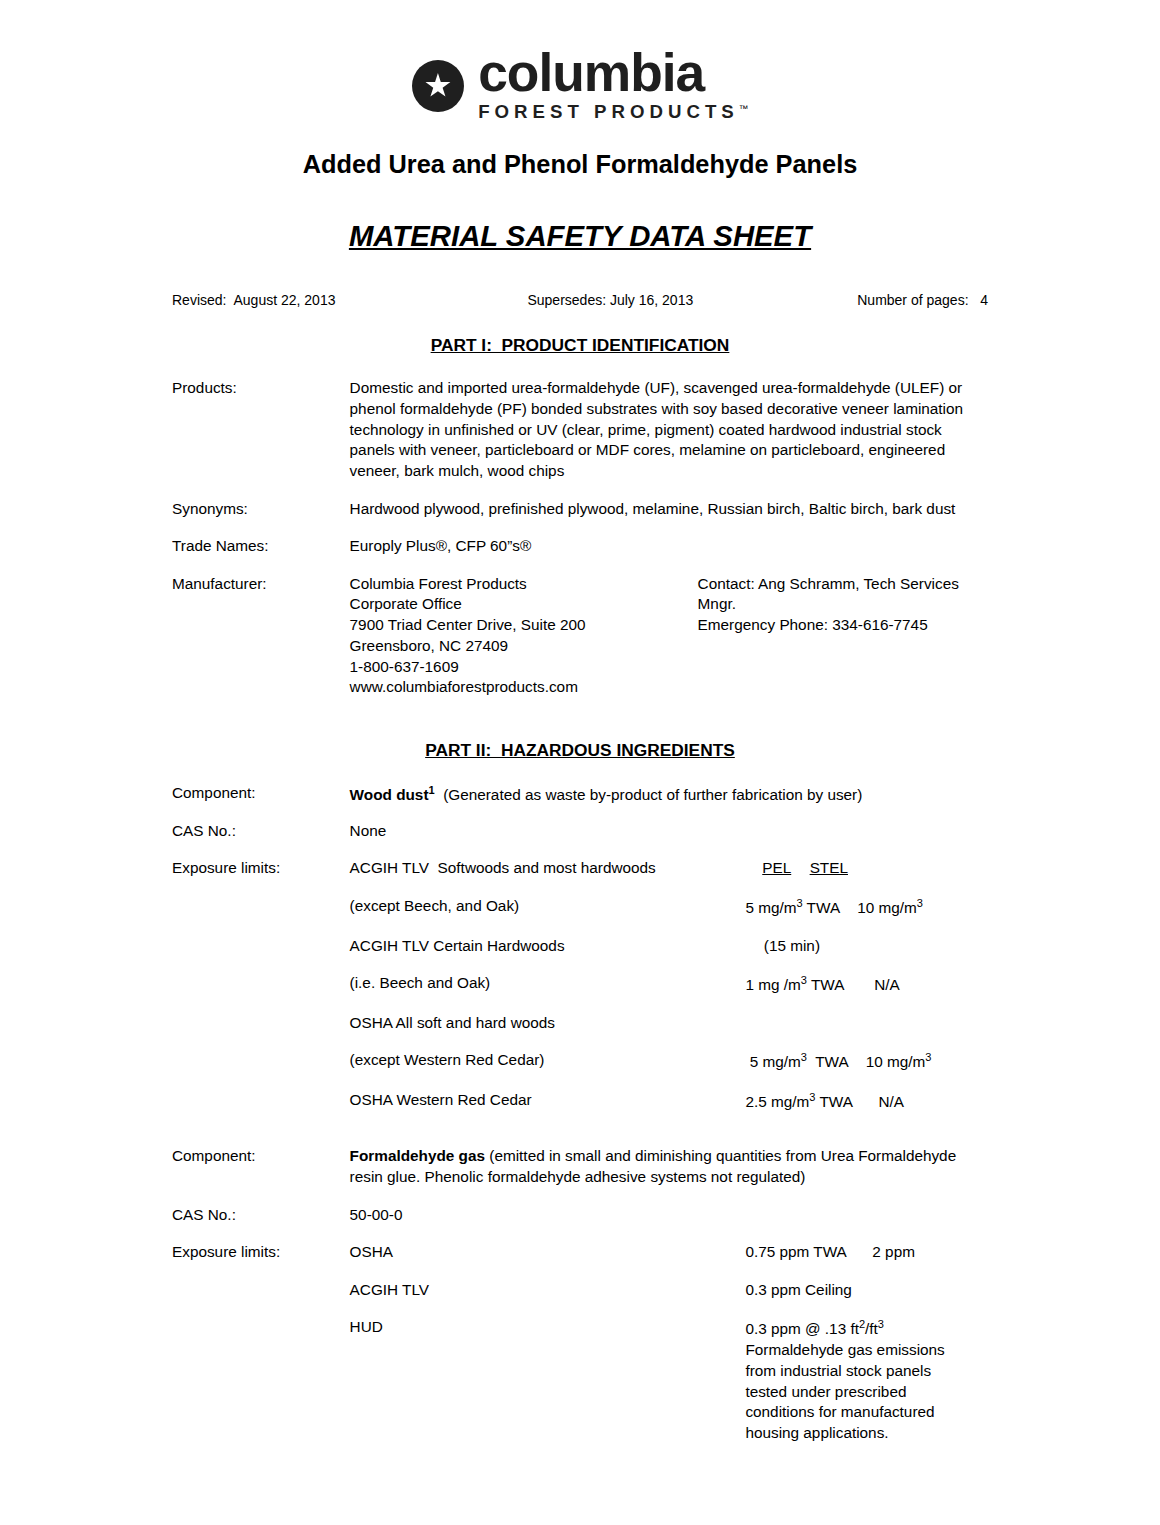columbia
FOREST PRODUCTS™
Added Urea and Phenol Formaldehyde Panels
MATERIAL SAFETY DATA SHEET
Revised: August 22, 2013 Supersedes: July 16, 2013 Number of pages: 4
PART I: PRODUCT IDENTIFICATION
| Products: | Domestic and imported urea-formaldehyde (UF), scavenged urea-formaldehyde (ULEF) or phenol formaldehyde (PF) bonded substrates with soy based decorative veneer lamination technology in unfinished or UV (clear, prime, pigment) coated hardwood industrial stock panels with veneer, particleboard or MDF cores, melamine on particleboard, engineered veneer, bark mulch, wood chips |
| Synonyms: | Hardwood plywood, prefinished plywood, melamine, Russian birch, Baltic birch, bark dust |
| Trade Names: | Europly Plus®, CFP 60”s® |
| Manufacturer: | Columbia Forest Products Corporate Office 7900 Triad Center Drive, Suite 200 Greensboro, NC 27409 1-800-637-1609 www.columbiaforestproducts.com Contact: Ang Schramm, Tech Services Mngr. Emergency Phone: 334-616-7745 |
PART II: HAZARDOUS INGREDIENTS
| Component: | Wood dust 1 (Generated as waste by-product of further fabrication by user) |
| CAS No.: | None |
| Exposure limits: | / ACGIH TLV Softwoods and most hardwoods / PEL STEL / / (except Beech, and Oak) / 5 mg/m 3 TWA 10 mg/m 3 / / ACGIH TLV Certain Hardwoods / (15 min) / / (i.e. Beech and Oak) / 1 mg /m 3 TWA N/A / / OSHA All soft and hard woods / / / (except Western Red Cedar) / 5 mg/m 3 TWA 10 mg/m 3 / / OSHA Western Red Cedar / 2.5 mg/m 3 TWA N/A / |
| Component: | Formaldehyde gas (emitted in small and diminishing quantities from Urea Formaldehyde resin glue. Phenolic formaldehyde adhesive systems not regulated) |
| CAS No.: | 50-00-0 |
| Exposure limits: | / OSHA / 0.75 ppm TWA 2 ppm / / ACGIH TLV / 0.3 ppm Ceiling / / HUD / 0.3 ppm @ .13 ft 2 /ft 3 Formaldehyde gas emissions from industrial stock panels tested under prescribed conditions for manufactured housing applications. / |